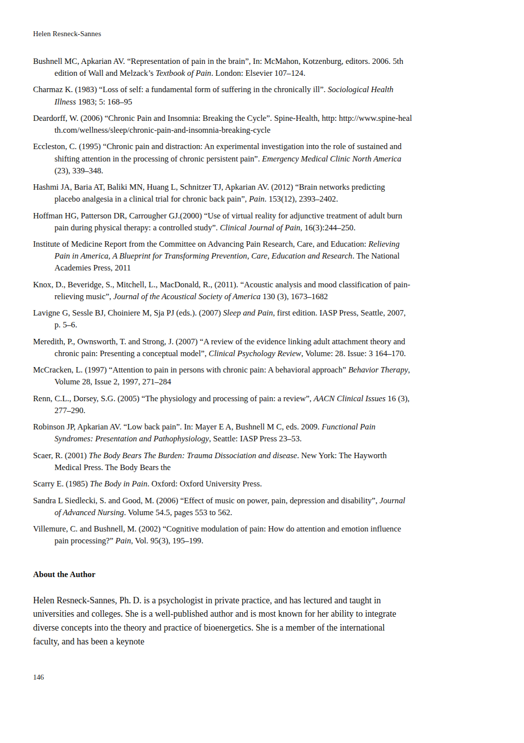Helen Resneck-Sannes
Bushnell MC, Apkarian AV. “Representation of pain in the brain”, In: McMahon, Kotzenburg, editors. 2006. 5th edition of Wall and Melzack’s Textbook of Pain. London: Elsevier 107–124.
Charmaz K. (1983) “Loss of self: a fundamental form of suffering in the chronically ill”. Sociological Health Illness 1983; 5: 168–95
Deardorff, W. (2006) “Chronic Pain and Insomnia: Breaking the Cycle”. Spine-Health, http: http://www.spine-health.com/wellness/sleep/chronic-pain-and-insomnia-breaking-cycle
Eccleston, C. (1995) “Chronic pain and distraction: An experimental investigation into the role of sustained and shifting attention in the processing of chronic persistent pain”. Emergency Medical Clinic North America (23), 339–348.
Hashmi JA, Baria AT, Baliki MN, Huang L, Schnitzer TJ, Apkarian AV. (2012) “Brain networks predicting placebo analgesia in a clinical trial for chronic back pain”, Pain. 153(12), 2393–2402.
Hoffman HG, Patterson DR, Carrougher GJ.(2000) “Use of virtual reality for adjunctive treatment of adult burn pain during physical therapy: a controlled study”. Clinical Journal of Pain, 16(3):244–250.
Institute of Medicine Report from the Committee on Advancing Pain Research, Care, and Education: Relieving Pain in America, A Blueprint for Transforming Prevention, Care, Education and Research. The National Academies Press, 2011
Knox, D., Beveridge, S., Mitchell, L., MacDonald, R., (2011). “Acoustic analysis and mood classification of pain-relieving music”, Journal of the Acoustical Society of America 130 (3), 1673–1682
Lavigne G, Sessle BJ, Choiniere M, Sja PJ (eds.). (2007) Sleep and Pain, first edition. IASP Press, Seattle, 2007, p. 5–6.
Meredith, P., Ownsworth, T. and Strong, J. (2007) “A review of the evidence linking adult attachment theory and chronic pain: Presenting a conceptual model”, Clinical Psychology Review, Volume: 28. Issue: 3 164–170.
McCracken, L. (1997) “Attention to pain in persons with chronic pain: A behavioral approach” Behavior Therapy, Volume 28, Issue 2, 1997, 271–284
Renn, C.L., Dorsey, S.G. (2005) “The physiology and processing of pain: a review”, AACN Clinical Issues 16 (3), 277–290.
Robinson JP, Apkarian AV. “Low back pain”. In: Mayer E A, Bushnell M C, eds. 2009. Functional Pain Syndromes: Presentation and Pathophysiology, Seattle: IASP Press 23–53.
Scaer, R. (2001) The Body Bears The Burden: Trauma Dissociation and disease. New York: The Hayworth Medical Press. The Body Bears the
Scarry E. (1985) The Body in Pain. Oxford: Oxford University Press.
Sandra L Siedlecki, S. and Good, M. (2006) “Effect of music on power, pain, depression and disability”, Journal of Advanced Nursing. Volume 54.5, pages 553 to 562.
Villemure, C. and Bushnell, M. (2002) “Cognitive modulation of pain: How do attention and emotion influence pain processing?” Pain, Vol. 95(3), 195–199.
About the Author
Helen Resneck-Sannes, Ph. D. is a psychologist in private practice, and has lectured and taught in universities and colleges. She is a well-published author and is most known for her ability to integrate diverse concepts into the theory and practice of bioenergetics. She is a member of the international faculty, and has been a keynote
146